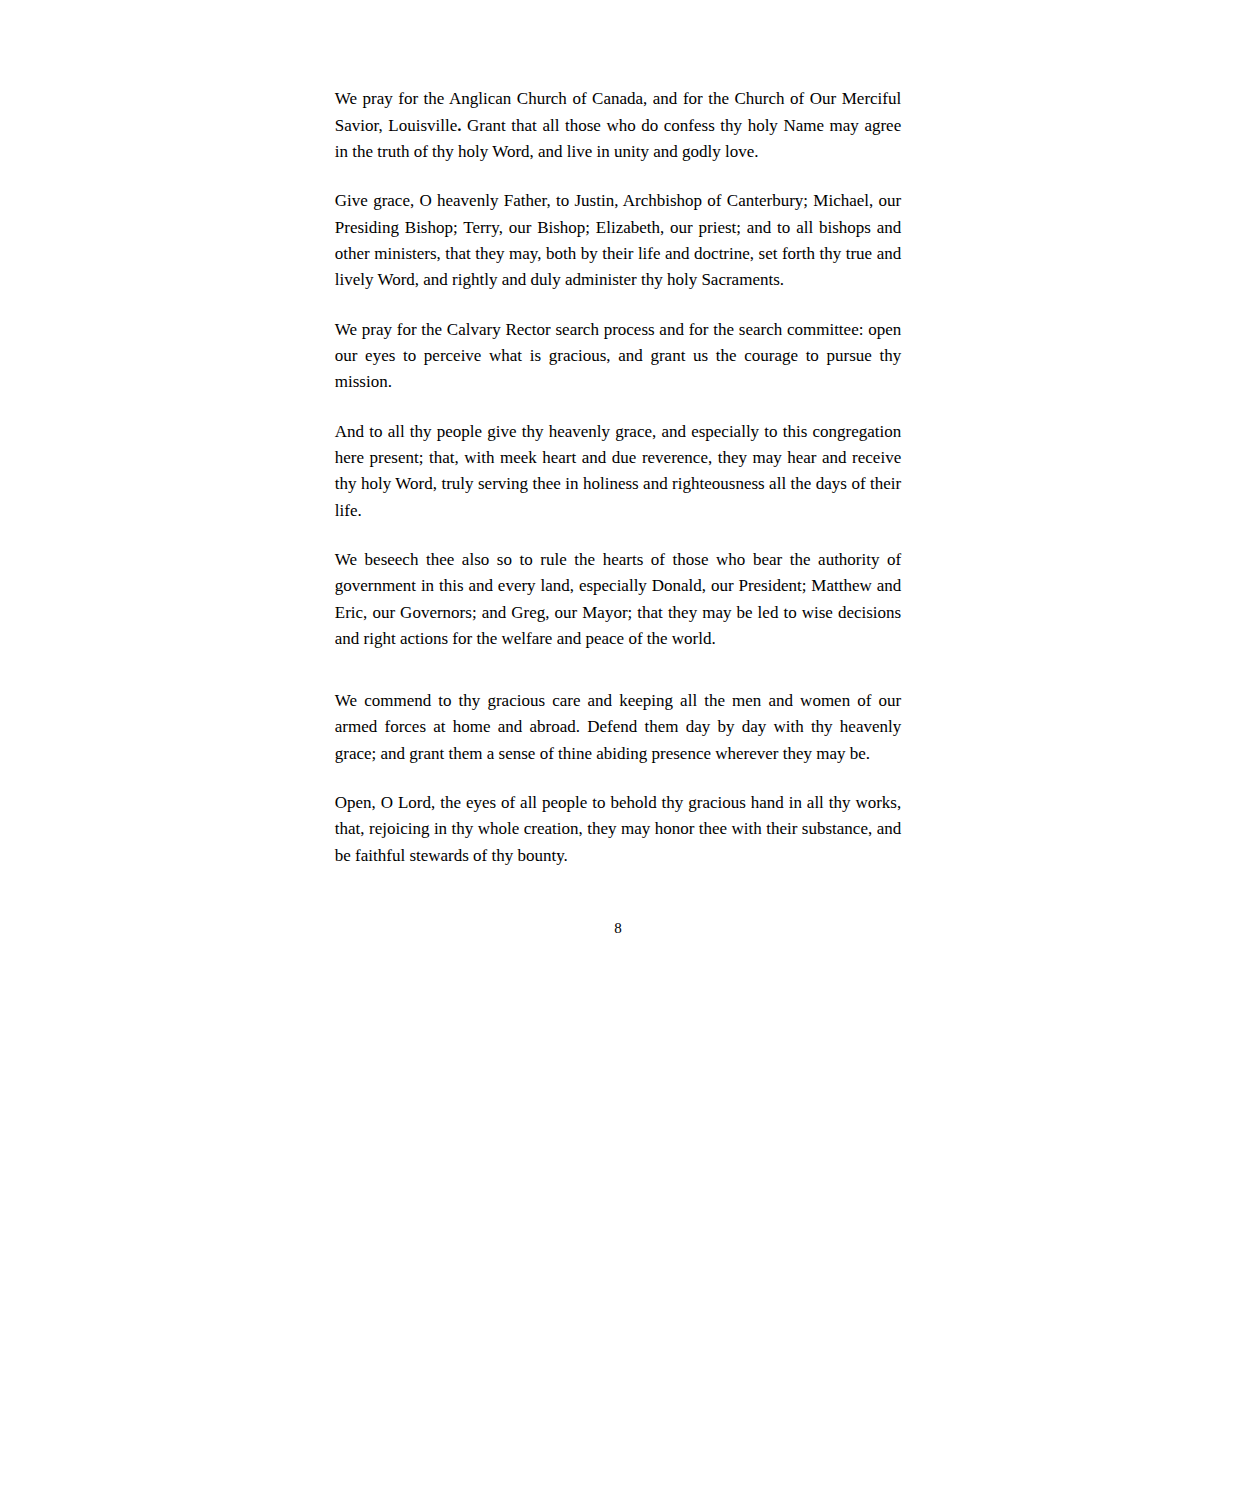We pray for the Anglican Church of Canada, and for the Church of Our Merciful Savior, Louisville. Grant that all those who do confess thy holy Name may agree in the truth of thy holy Word, and live in unity and godly love.
Give grace, O heavenly Father, to Justin, Archbishop of Canterbury; Michael, our Presiding Bishop; Terry, our Bishop; Elizabeth, our priest; and to all bishops and other ministers, that they may, both by their life and doctrine, set forth thy true and lively Word, and rightly and duly administer thy holy Sacraments.
We pray for the Calvary Rector search process and for the search committee: open our eyes to perceive what is gracious, and grant us the courage to pursue thy mission.
And to all thy people give thy heavenly grace, and especially to this congregation here present; that, with meek heart and due reverence, they may hear and receive thy holy Word, truly serving thee in holiness and righteousness all the days of their life.
We beseech thee also so to rule the hearts of those who bear the authority of government in this and every land, especially Donald, our President; Matthew and Eric, our Governors; and Greg, our Mayor; that they may be led to wise decisions and right actions for the welfare and peace of the world.
We commend to thy gracious care and keeping all the men and women of our armed forces at home and abroad. Defend them day by day with thy heavenly grace; and grant them a sense of thine abiding presence wherever they may be.
Open, O Lord, the eyes of all people to behold thy gracious hand in all thy works, that, rejoicing in thy whole creation, they may honor thee with their substance, and be faithful stewards of thy bounty.
8